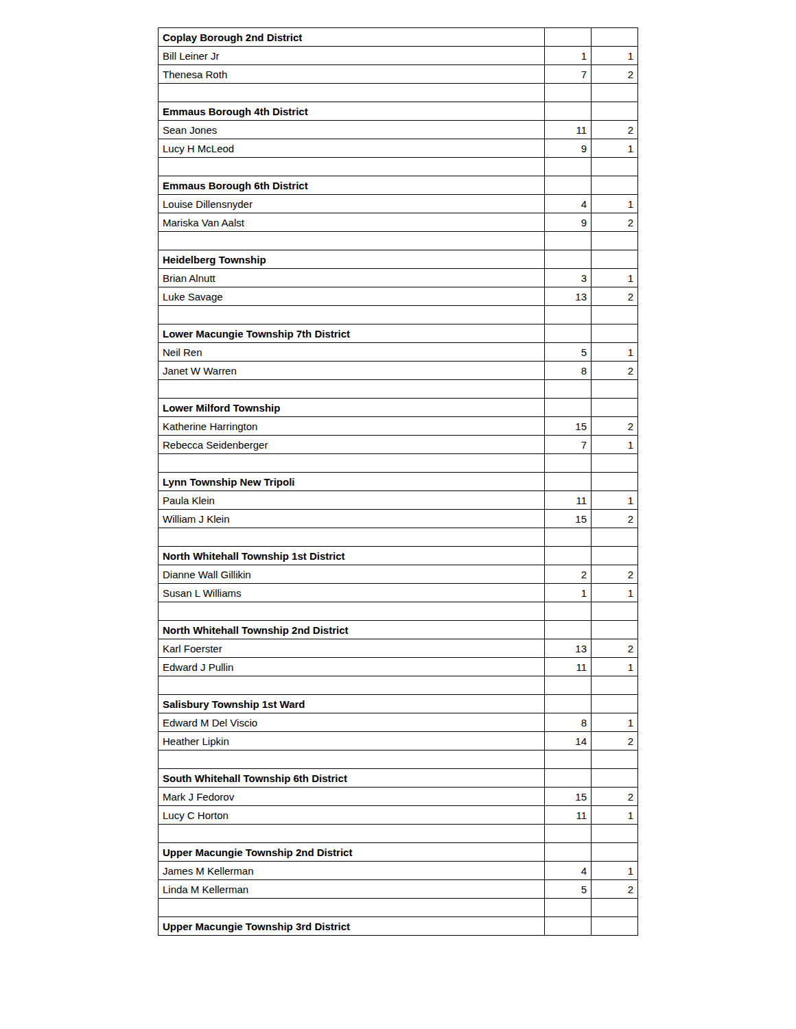| Coplay Borough 2nd District | | |
| Bill Leiner Jr | 1 | 1 |
| Thenesa Roth | 7 | 2 |
| Emmaus Borough 4th District | | |
| Sean Jones | 11 | 2 |
| Lucy H McLeod | 9 | 1 |
| Emmaus Borough 6th District | | |
| Louise Dillensnyder | 4 | 1 |
| Mariska Van Aalst | 9 | 2 |
| Heidelberg Township | | |
| Brian Alnutt | 3 | 1 |
| Luke Savage | 13 | 2 |
| Lower Macungie Township 7th District | | |
| Neil Ren | 5 | 1 |
| Janet W Warren | 8 | 2 |
| Lower Milford Township | | |
| Katherine Harrington | 15 | 2 |
| Rebecca Seidenberger | 7 | 1 |
| Lynn Township New Tripoli | | |
| Paula Klein | 11 | 1 |
| William J Klein | 15 | 2 |
| North Whitehall Township 1st District | | |
| Dianne Wall Gillikin | 2 | 2 |
| Susan L Williams | 1 | 1 |
| North Whitehall Township 2nd District | | |
| Karl Foerster | 13 | 2 |
| Edward J Pullin | 11 | 1 |
| Salisbury Township 1st Ward | | |
| Edward M Del Viscio | 8 | 1 |
| Heather Lipkin | 14 | 2 |
| South Whitehall Township 6th District | | |
| Mark J Fedorov | 15 | 2 |
| Lucy C Horton | 11 | 1 |
| Upper Macungie Township 2nd District | | |
| James M Kellerman | 4 | 1 |
| Linda M Kellerman | 5 | 2 |
| Upper Macungie Township 3rd District | | |